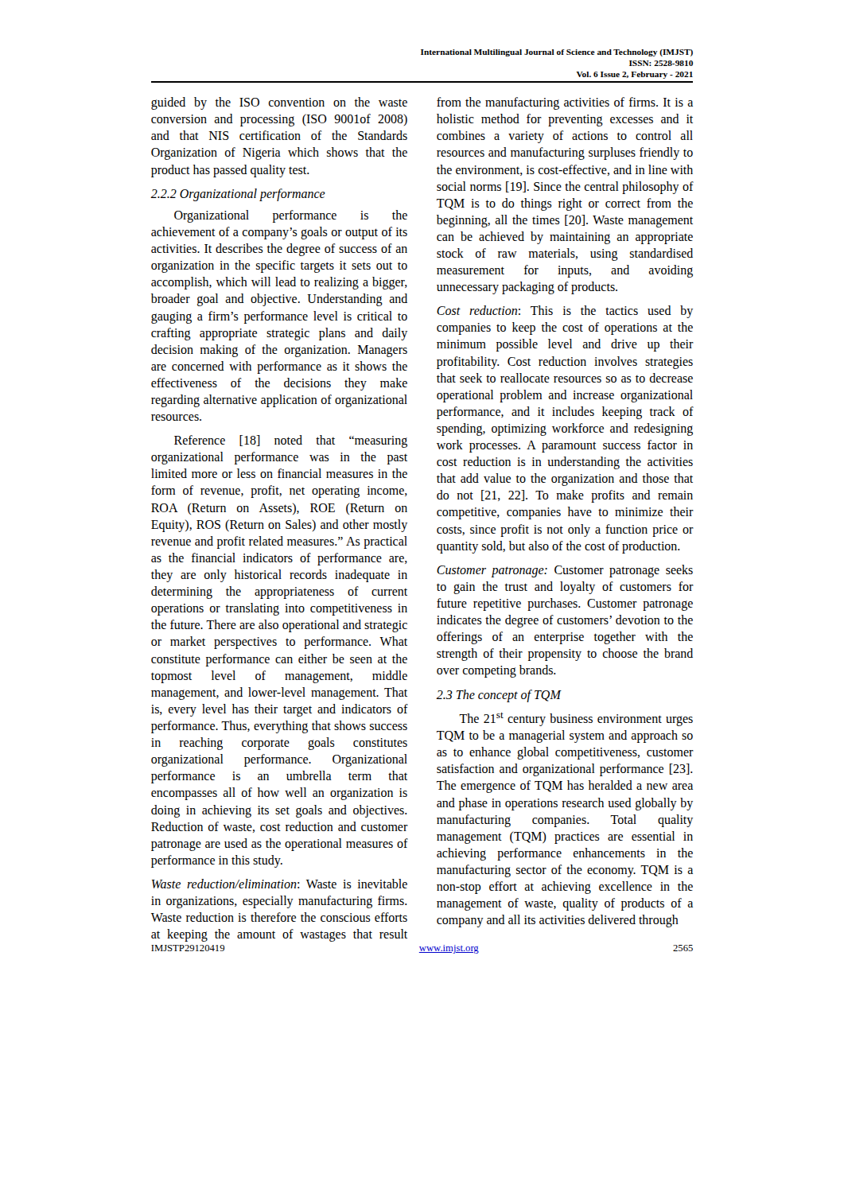International Multilingual Journal of Science and Technology (IMJST)
ISSN: 2528-9810
Vol. 6 Issue 2, February - 2021
guided by the ISO convention on the waste conversion and processing (ISO 9001of 2008) and that NIS certification of the Standards Organization of Nigeria which shows that the product has passed quality test.
2.2.2 Organizational performance
Organizational performance is the achievement of a company’s goals or output of its activities. It describes the degree of success of an organization in the specific targets it sets out to accomplish, which will lead to realizing a bigger, broader goal and objective. Understanding and gauging a firm’s performance level is critical to crafting appropriate strategic plans and daily decision making of the organization. Managers are concerned with performance as it shows the effectiveness of the decisions they make regarding alternative application of organizational resources.
Reference [18] noted that “measuring organizational performance was in the past limited more or less on financial measures in the form of revenue, profit, net operating income, ROA (Return on Assets), ROE (Return on Equity), ROS (Return on Sales) and other mostly revenue and profit related measures.” As practical as the financial indicators of performance are, they are only historical records inadequate in determining the appropriateness of current operations or translating into competitiveness in the future. There are also operational and strategic or market perspectives to performance. What constitute performance can either be seen at the topmost level of management, middle management, and lower-level management. That is, every level has their target and indicators of performance. Thus, everything that shows success in reaching corporate goals constitutes organizational performance. Organizational performance is an umbrella term that encompasses all of how well an organization is doing in achieving its set goals and objectives. Reduction of waste, cost reduction and customer patronage are used as the operational measures of performance in this study.
Waste reduction/elimination: Waste is inevitable in organizations, especially manufacturing firms. Waste reduction is therefore the conscious efforts at keeping the amount of wastages that result from the manufacturing activities of firms. It is a holistic method for preventing excesses and it combines a variety of actions to control all resources and manufacturing surpluses friendly to the environment, is cost-effective, and in line with social norms [19]. Since the central philosophy of TQM is to do things right or correct from the beginning, all the times [20]. Waste management can be achieved by maintaining an appropriate stock of raw materials, using standardised measurement for inputs, and avoiding unnecessary packaging of products.
Cost reduction: This is the tactics used by companies to keep the cost of operations at the minimum possible level and drive up their profitability. Cost reduction involves strategies that seek to reallocate resources so as to decrease operational problem and increase organizational performance, and it includes keeping track of spending, optimizing workforce and redesigning work processes. A paramount success factor in cost reduction is in understanding the activities that add value to the organization and those that do not [21, 22]. To make profits and remain competitive, companies have to minimize their costs, since profit is not only a function price or quantity sold, but also of the cost of production.
Customer patronage: Customer patronage seeks to gain the trust and loyalty of customers for future repetitive purchases. Customer patronage indicates the degree of customers’ devotion to the offerings of an enterprise together with the strength of their propensity to choose the brand over competing brands.
2.3 The concept of TQM
The 21st century business environment urges TQM to be a managerial system and approach so as to enhance global competitiveness, customer satisfaction and organizational performance [23]. The emergence of TQM has heralded a new area and phase in operations research used globally by manufacturing companies. Total quality management (TQM) practices are essential in achieving performance enhancements in the manufacturing sector of the economy. TQM is a non-stop effort at achieving excellence in the management of waste, quality of products of a company and all its activities delivered through
IMJSTP29120419 2565
www.imjst.org